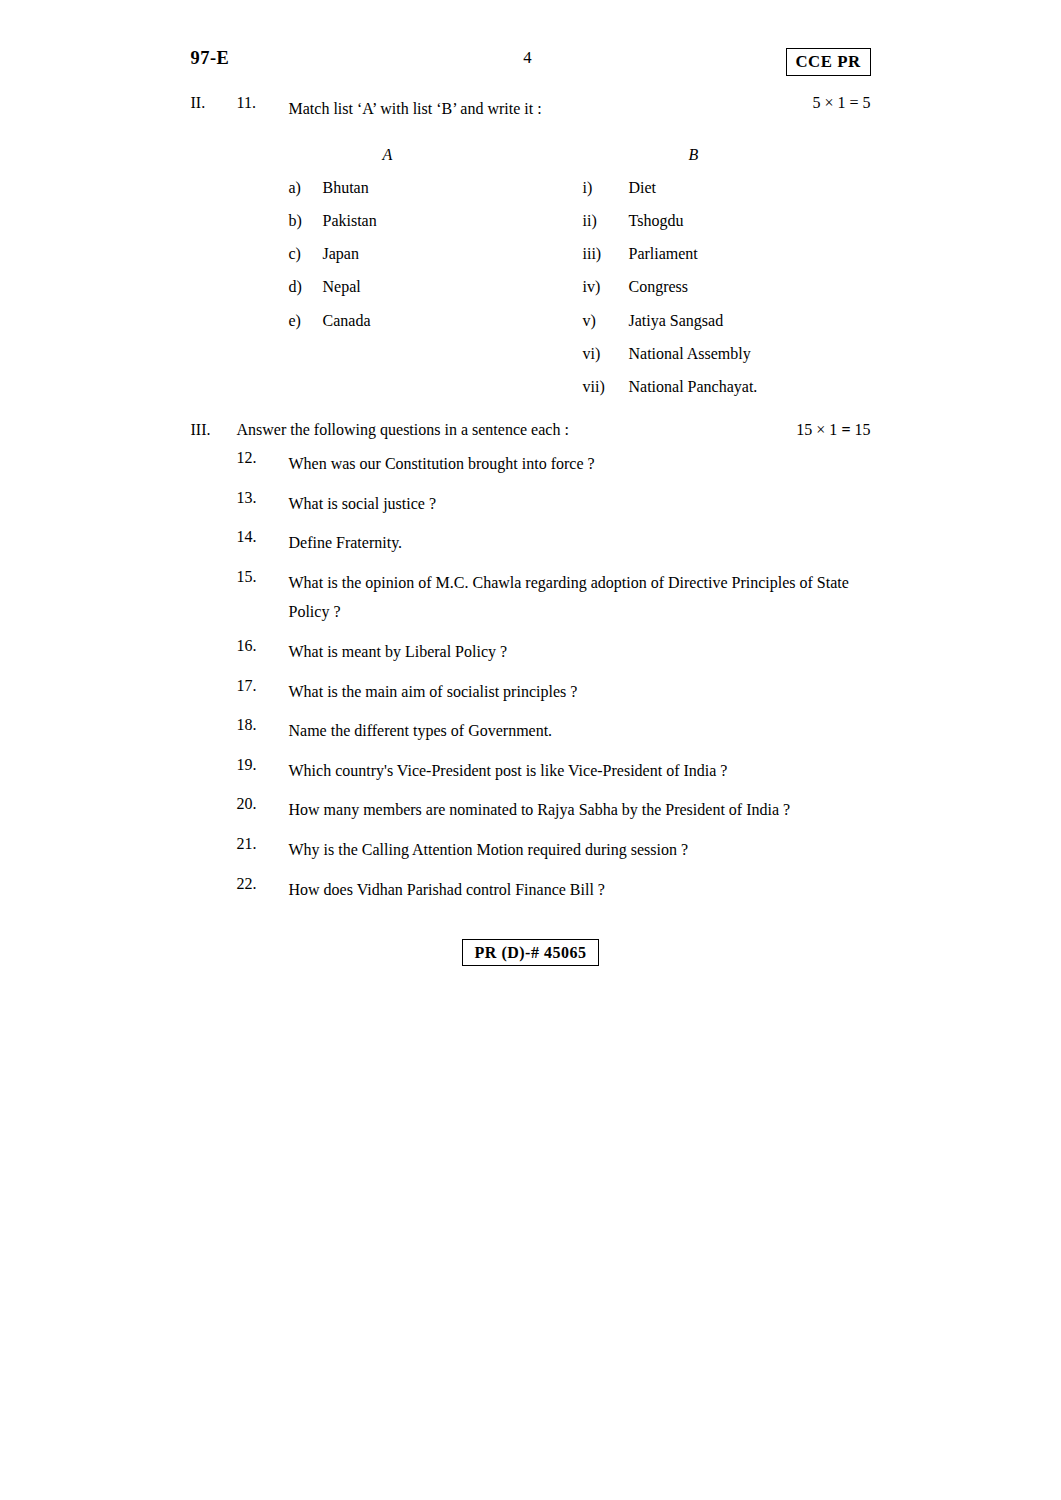97-E
4
CCE PR
II.
11.
Match list ‘A’ with list ‘B’ and write it :
5 × 1 = 5
| | A | | B |
| a) | Bhutan | i) | Diet |
| b) | Pakistan | ii) | Tshogdu |
| c) | Japan | iii) | Parliament |
| d) | Nepal | iv) | Congress |
| e) | Canada | v) | Jatiya Sangsad |
| | | vi) | National Assembly |
| | | vii) | National Panchayat. |
III.
Answer the following questions in a sentence each :
15 × 1 = 15
12.
When was our Constitution brought into force ?
13.
What is social justice ?
14.
Define Fraternity.
15.
What is the opinion of M.C. Chawla regarding adoption of Directive Principles of State Policy ?
16.
What is meant by Liberal Policy ?
17.
What is the main aim of socialist principles ?
18.
Name the different types of Government.
19.
Which country's Vice-President post is like Vice-President of India ?
20.
How many members are nominated to Rajya Sabha by the President of India ?
21.
Why is the Calling Attention Motion required during session ?
22.
How does Vidhan Parishad control Finance Bill ?
PR (D)-# 45065